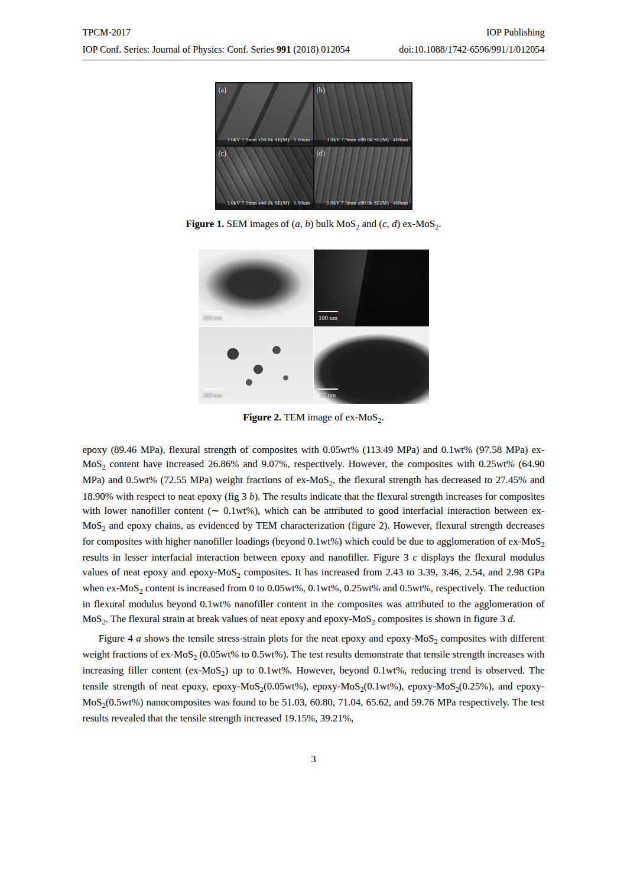TPCM-2017 IOP Publishing
IOP Conf. Series: Journal of Physics: Conf. Series 991 (2018) 012054 doi:10.1088/1742-6596/991/1/012054
(a) 3.0kV 7.9mm x50.0k SE(M) 1.00um
(b) 3.0kV 7.9mm x80.0k SE(M) 400nm
(c) 3.0kV 7.9mm x40.0k SE(M) 1.00um
(d) 3.0kV 7.9mm x80.0k SE(M) 400nm
Figure 1. SEM images of (a, b) bulk MoS2 and (c, d) ex-MoS2.
500 nm
100 nm
200 nm
50 nm
Figure 2. TEM image of ex-MoS2.
epoxy (89.46 MPa), flexural strength of composites with 0.05wt% (113.49 MPa) and 0.1wt% (97.58 MPa) ex-MoS2 content have increased 26.86% and 9.07%, respectively. However, the composites with 0.25wt% (64.90 MPa) and 0.5wt% (72.55 MPa) weight fractions of ex-MoS2, the flexural strength has decreased to 27.45% and 18.90% with respect to neat epoxy (fig 3 b). The results indicate that the flexural strength increases for composites with lower nanofiller content (∼ 0.1wt%), which can be attributed to good interfacial interaction between ex-MoS2 and epoxy chains, as evidenced by TEM characterization (figure 2). However, flexural strength decreases for composites with higher nanofiller loadings (beyond 0.1wt%) which could be due to agglomeration of ex-MoS2 results in lesser interfacial interaction between epoxy and nanofiller. Figure 3 c displays the flexural modulus values of neat epoxy and epoxy-MoS2 composites. It has increased from 2.43 to 3.39, 3.46, 2.54, and 2.98 GPa when ex-MoS2 content is increased from 0 to 0.05wt%, 0.1wt%, 0.25wt% and 0.5wt%, respectively. The reduction in flexural modulus beyond 0.1wt% nanofiller content in the composites was attributed to the agglomeration of MoS2. The flexural strain at break values of neat epoxy and epoxy-MoS2 composites is shown in figure 3 d.
Figure 4 a shows the tensile stress-strain plots for the neat epoxy and epoxy-MoS2 composites with different weight fractions of ex-MoS2 (0.05wt% to 0.5wt%). The test results demonstrate that tensile strength increases with increasing filler content (ex-MoS2) up to 0.1wt%. However, beyond 0.1wt%, reducing trend is observed. The tensile strength of neat epoxy, epoxy-MoS2(0.05wt%), epoxy-MoS2(0.1wt%), epoxy-MoS2(0.25%), and epoxy-MoS2(0.5wt%) nanocomposites was found to be 51.03, 60.80, 71.04, 65.62, and 59.76 MPa respectively. The test results revealed that the tensile strength increased 19.15%, 39.21%,
3